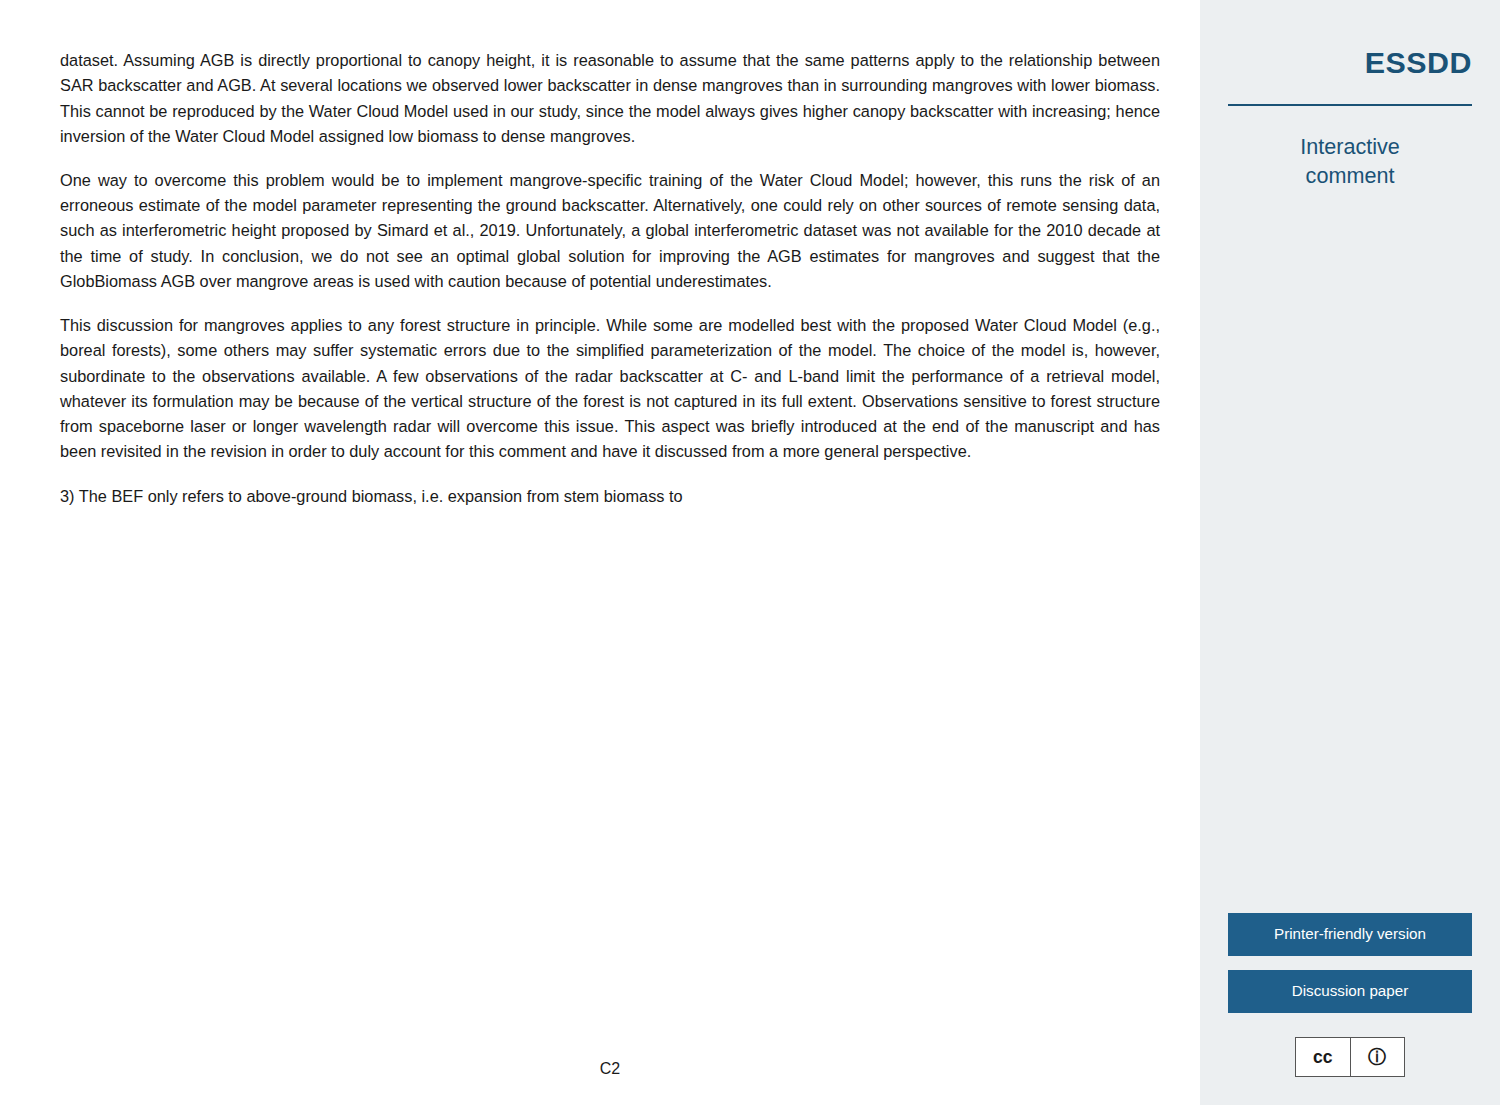dataset. Assuming AGB is directly proportional to canopy height, it is reasonable to assume that the same patterns apply to the relationship between SAR backscatter and AGB. At several locations we observed lower backscatter in dense mangroves than in surrounding mangroves with lower biomass. This cannot be reproduced by the Water Cloud Model used in our study, since the model always gives higher canopy backscatter with increasing; hence inversion of the Water Cloud Model assigned low biomass to dense mangroves.
One way to overcome this problem would be to implement mangrove-specific training of the Water Cloud Model; however, this runs the risk of an erroneous estimate of the model parameter representing the ground backscatter. Alternatively, one could rely on other sources of remote sensing data, such as interferometric height proposed by Simard et al., 2019. Unfortunately, a global interferometric dataset was not available for the 2010 decade at the time of study. In conclusion, we do not see an optimal global solution for improving the AGB estimates for mangroves and suggest that the GlobBiomass AGB over mangrove areas is used with caution because of potential underestimates.
This discussion for mangroves applies to any forest structure in principle. While some are modelled best with the proposed Water Cloud Model (e.g., boreal forests), some others may suffer systematic errors due to the simplified parameterization of the model. The choice of the model is, however, subordinate to the observations available. A few observations of the radar backscatter at C- and L-band limit the performance of a retrieval model, whatever its formulation may be because of the vertical structure of the forest is not captured in its full extent. Observations sensitive to forest structure from spaceborne laser or longer wavelength radar will overcome this issue. This aspect was briefly introduced at the end of the manuscript and has been revisited in the revision in order to duly account for this comment and have it discussed from a more general perspective.
3) The BEF only refers to above-ground biomass, i.e. expansion from stem biomass to
C2
ESSDD
Interactive
comment
Printer-friendly version Discussion paper
cc
ⓘ